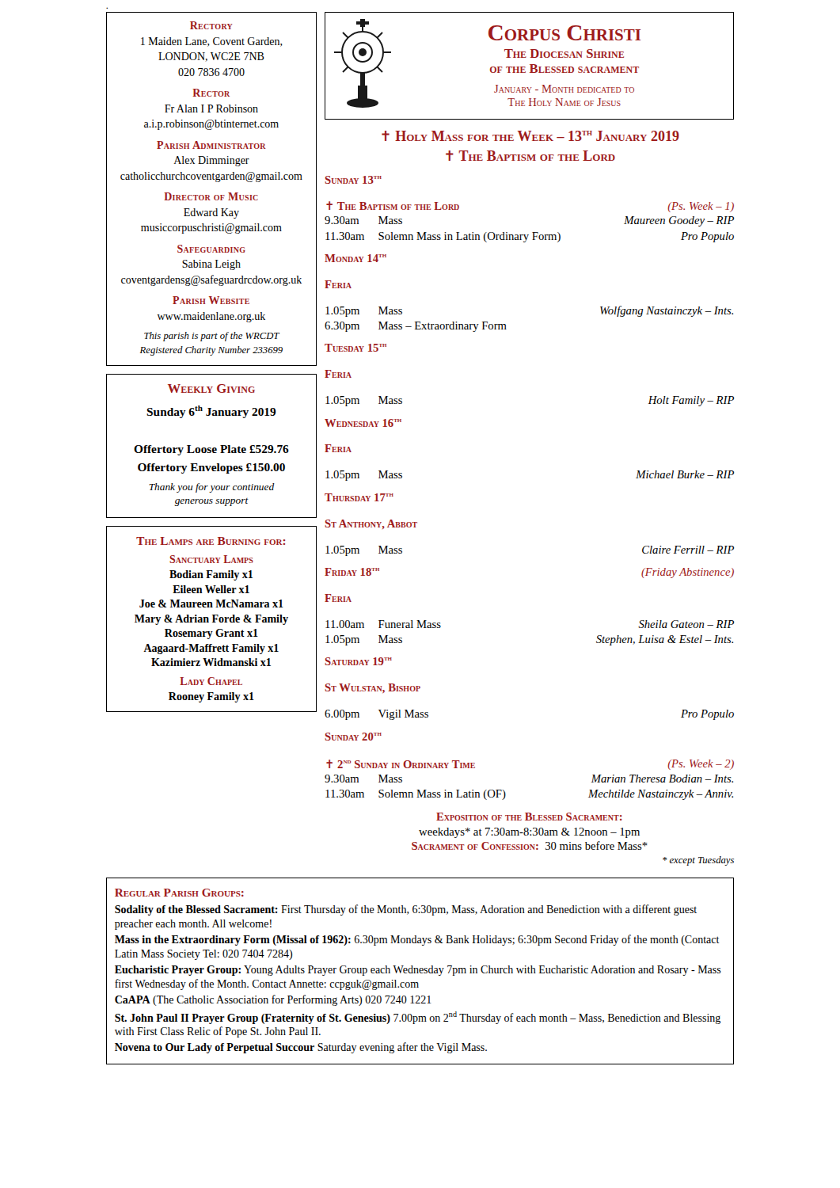.
Rectory
1 Maiden Lane, Covent Garden,
LONDON, WC2E 7NB
020 7836 4700
Rector
Fr Alan I P Robinson
a.i.p.robinson@btinternet.com
Parish Administrator
Alex Dimminger
catholicchurchcoventgarden@gmail.com
Director of Music
Edward Kay
musiccorpuschristi@gmail.com
Safeguarding
Sabina Leigh
coventgardensg@safeguardrcdow.org.uk
Parish Website
www.maidenlane.org.uk
This parish is part of the WRCDT
Registered Charity Number 233699
Weekly Giving
Sunday 6th January 2019
Offertory Loose Plate £529.76
Offertory Envelopes £150.00
Thank you for your continued
generous support
The Lamps are Burning for:
Sanctuary Lamps
Bodian Family x1
Eileen Weller x1
Joe & Maureen McNamara x1
Mary & Adrian Forde & Family
Rosemary Grant x1
Aagaard-Maffrett Family x1
Kazimierz Widmanski x1
Lady Chapel
Rooney Family x1
Corpus Christi
The Diocesan Shrine
of the Blessed sacrament
January - Month dedicated to
The Holy Name of Jesus
✝ Holy Mass for the Week – 13th January 2019
✝ The Baptism of the Lord
Sunday 13th
✝ The Baptism of the Lord (Ps. Week – 1)
| 9.30am | Mass | Maureen Goodey – RIP |
| 11.30am | Solemn Mass in Latin (Ordinary Form) | Pro Populo |
Monday 14th
Feria
| 1.05pm | Mass | Wolfgang Nastainczyk – Ints. |
| 6.30pm | Mass – Extraordinary Form | |
Tuesday 15th
Feria
| 1.05pm | Mass | Holt Family – RIP |
Wednesday 16th
Feria
| 1.05pm | Mass | Michael Burke – RIP |
Thursday 17th
St Anthony, Abbot
| 1.05pm | Mass | Claire Ferrill – RIP |
Friday 18th (Friday Abstinence)
Feria
| 11.00am | Funeral Mass | Sheila Gateon – RIP |
| 1.05pm | Mass | Stephen, Luisa & Estel – Ints. |
Saturday 19th
St Wulstan, Bishop
| 6.00pm | Vigil Mass | Pro Populo |
Sunday 20th
✝ 2nd Sunday in Ordinary Time (Ps. Week – 2)
| 9.30am | Mass | Marian Theresa Bodian – Ints. |
| 11.30am | Solemn Mass in Latin (OF) | Mechtilde Nastainczyk – Anniv. |
Exposition of the Blessed Sacrament:
weekdays* at 7:30am-8:30am & 12noon – 1pm
Sacrament of Confession: 30 mins before Mass*
* except Tuesdays
Regular Parish Groups:
Sodality of the Blessed Sacrament: First Thursday of the Month, 6:30pm, Mass, Adoration and Benediction with a different guest preacher each month. All welcome!
Mass in the Extraordinary Form (Missal of 1962): 6.30pm Mondays & Bank Holidays; 6:30pm Second Friday of the month (Contact Latin Mass Society Tel: 020 7404 7284)
Eucharistic Prayer Group: Young Adults Prayer Group each Wednesday 7pm in Church with Eucharistic Adoration and Rosary - Mass first Wednesday of the Month. Contact Annette: ccpguk@gmail.com
CaAPA (The Catholic Association for Performing Arts) 020 7240 1221
St. John Paul II Prayer Group (Fraternity of St. Genesius) 7.00pm on 2nd Thursday of each month – Mass, Benediction and Blessing with First Class Relic of Pope St. John Paul II.
Novena to Our Lady of Perpetual Succour Saturday evening after the Vigil Mass.